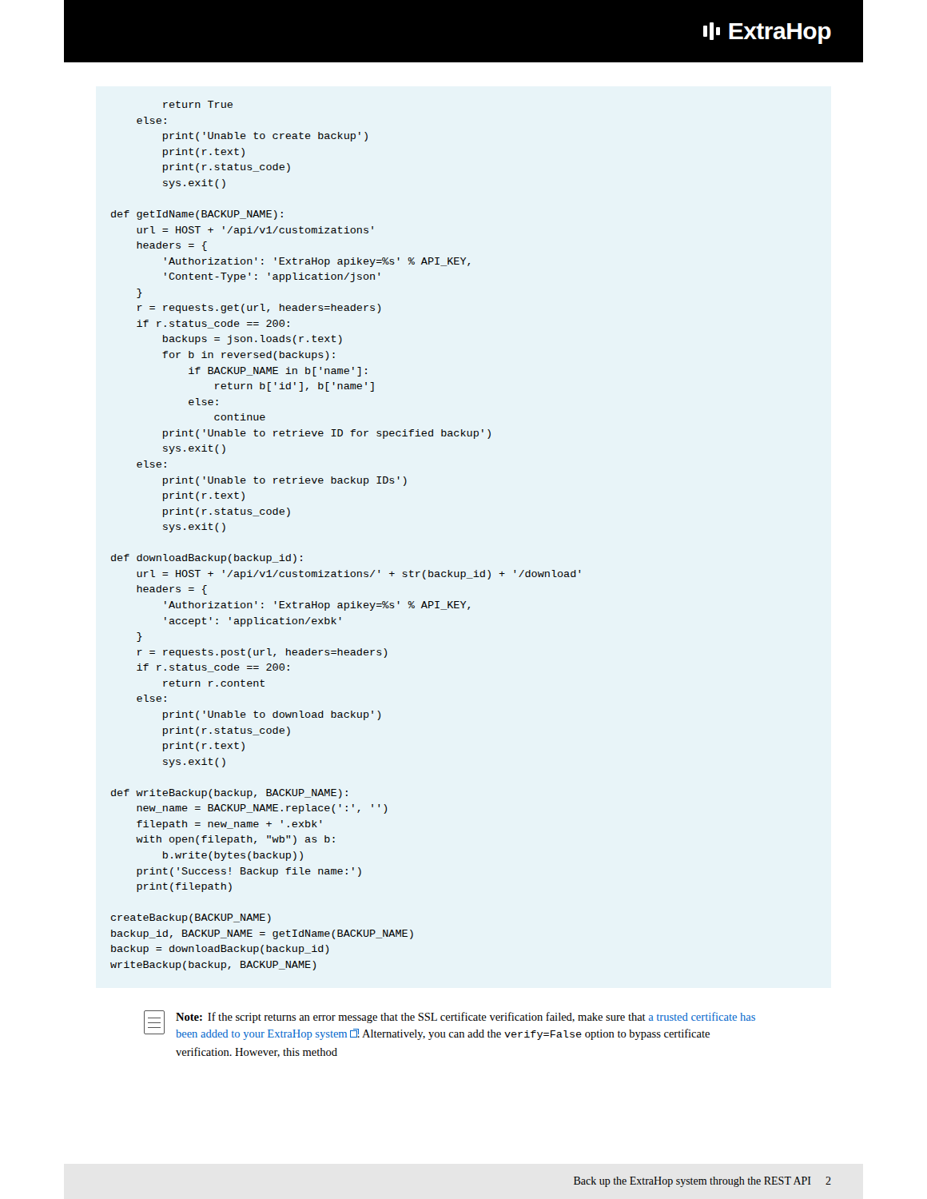ExtraHop
        return True
    else:
        print('Unable to create backup')
        print(r.text)
        print(r.status_code)
        sys.exit()

def getIdName(BACKUP_NAME):
    url = HOST + '/api/v1/customizations'
    headers = {
        'Authorization': 'ExtraHop apikey=%s' % API_KEY,
        'Content-Type': 'application/json'
    }
    r = requests.get(url, headers=headers)
    if r.status_code == 200:
        backups = json.loads(r.text)
        for b in reversed(backups):
            if BACKUP_NAME in b['name']:
                return b['id'], b['name']
            else:
                continue
        print('Unable to retrieve ID for specified backup')
        sys.exit()
    else:
        print('Unable to retrieve backup IDs')
        print(r.text)
        print(r.status_code)
        sys.exit()

def downloadBackup(backup_id):
    url = HOST + '/api/v1/customizations/' + str(backup_id) + '/download'
    headers = {
        'Authorization': 'ExtraHop apikey=%s' % API_KEY,
        'accept': 'application/exbk'
    }
    r = requests.post(url, headers=headers)
    if r.status_code == 200:
        return r.content
    else:
        print('Unable to download backup')
        print(r.status_code)
        print(r.text)
        sys.exit()

def writeBackup(backup, BACKUP_NAME):
    new_name = BACKUP_NAME.replace(':', '')
    filepath = new_name + '.exbk'
    with open(filepath, "wb") as b:
        b.write(bytes(backup))
    print('Success! Backup file name:')
    print(filepath)

createBackup(BACKUP_NAME)
backup_id, BACKUP_NAME = getIdName(BACKUP_NAME)
backup = downloadBackup(backup_id)
writeBackup(backup, BACKUP_NAME)
Note: If the script returns an error message that the SSL certificate verification failed, make sure that a trusted certificate has been added to your ExtraHop system. Alternatively, you can add the verify=False option to bypass certificate verification. However, this method
Back up the ExtraHop system through the REST API2